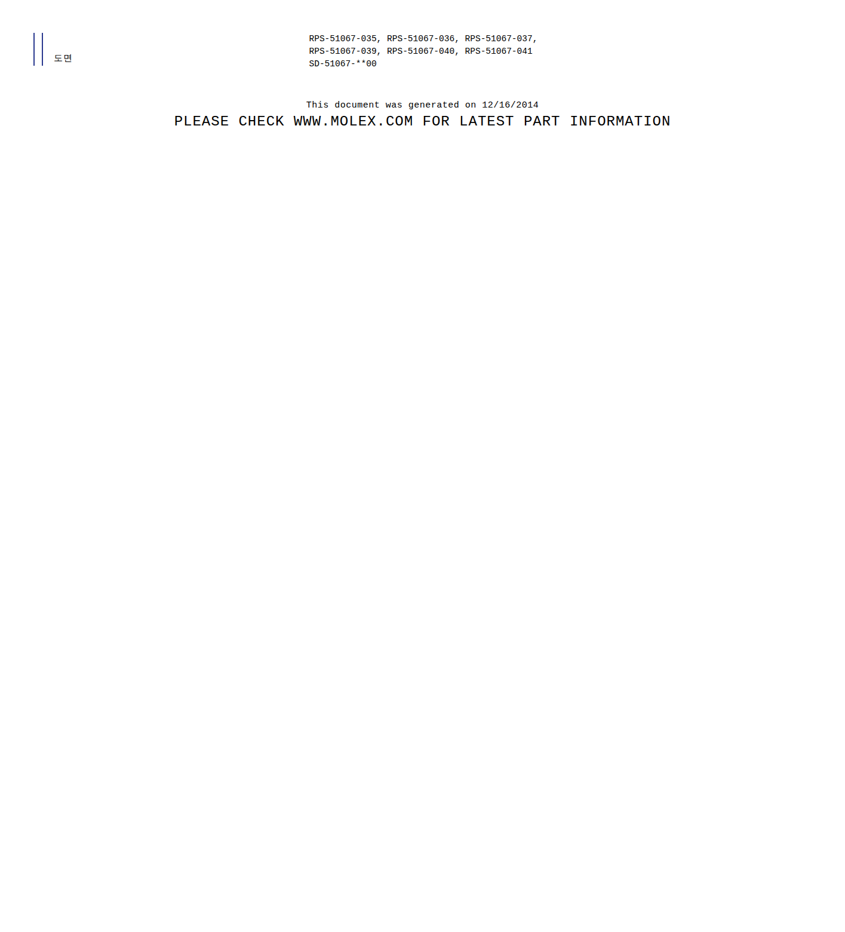도면
RPS-51067-035, RPS-51067-036, RPS-51067-037, RPS-51067-039, RPS-51067-040, RPS-51067-041 SD-51067-**00
This document was generated on 12/16/2014
PLEASE CHECK WWW.MOLEX.COM FOR LATEST PART INFORMATION